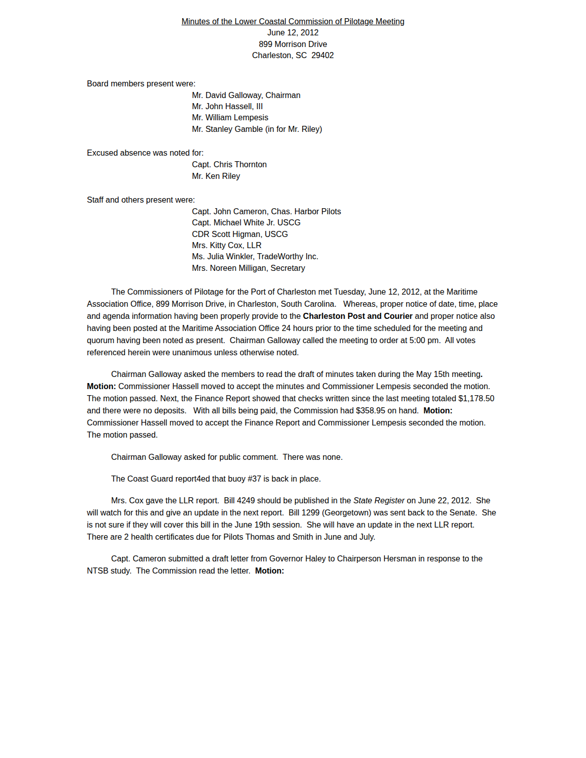Minutes of the Lower Coastal Commission of Pilotage Meeting
June 12, 2012
899 Morrison Drive
Charleston, SC 29402
Board members present were:
Mr. David Galloway, Chairman
Mr. John Hassell, III
Mr. William Lempesis
Mr. Stanley Gamble (in for Mr. Riley)
Excused absence was noted for:
Capt. Chris Thornton
Mr. Ken Riley
Staff and others present were:
Capt. John Cameron, Chas. Harbor Pilots
Capt. Michael White Jr. USCG
CDR Scott Higman, USCG
Mrs. Kitty Cox, LLR
Ms. Julia Winkler, TradeWorthy Inc.
Mrs. Noreen Milligan, Secretary
The Commissioners of Pilotage for the Port of Charleston met Tuesday, June 12, 2012, at the Maritime Association Office, 899 Morrison Drive, in Charleston, South Carolina. Whereas, proper notice of date, time, place and agenda information having been properly provide to the Charleston Post and Courier and proper notice also having been posted at the Maritime Association Office 24 hours prior to the time scheduled for the meeting and quorum having been noted as present. Chairman Galloway called the meeting to order at 5:00 pm. All votes referenced herein were unanimous unless otherwise noted.
Chairman Galloway asked the members to read the draft of minutes taken during the May 15th meeting. Motion: Commissioner Hassell moved to accept the minutes and Commissioner Lempesis seconded the motion. The motion passed. Next, the Finance Report showed that checks written since the last meeting totaled $1,178.50 and there were no deposits. With all bills being paid, the Commission had $358.95 on hand. Motion: Commissioner Hassell moved to accept the Finance Report and Commissioner Lempesis seconded the motion. The motion passed.
Chairman Galloway asked for public comment. There was none.
The Coast Guard report4ed that buoy #37 is back in place.
Mrs. Cox gave the LLR report. Bill 4249 should be published in the State Register on June 22, 2012. She will watch for this and give an update in the next report. Bill 1299 (Georgetown) was sent back to the Senate. She is not sure if they will cover this bill in the June 19th session. She will have an update in the next LLR report. There are 2 health certificates due for Pilots Thomas and Smith in June and July.
Capt. Cameron submitted a draft letter from Governor Haley to Chairperson Hersman in response to the NTSB study. The Commission read the letter. Motion: